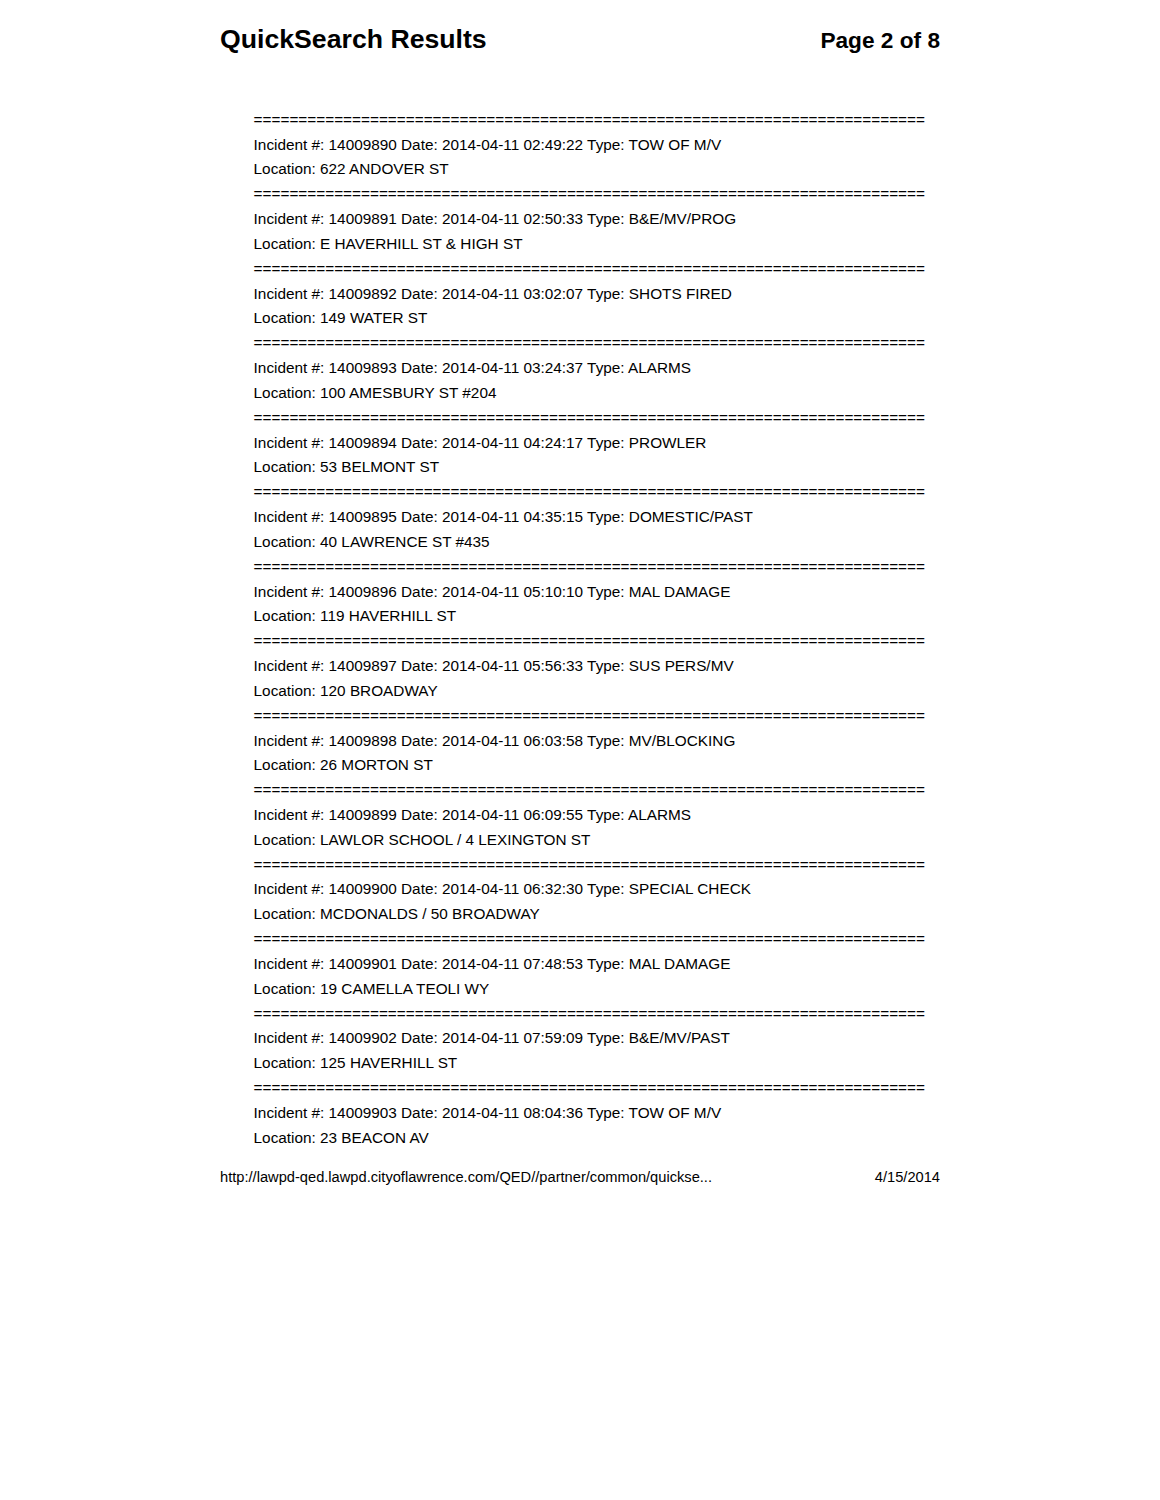QuickSearch Results Page 2 of 8
===========================================================================
Incident #: 14009890 Date: 2014-04-11 02:49:22 Type: TOW OF M/V
Location: 622 ANDOVER ST
===========================================================================
Incident #: 14009891 Date: 2014-04-11 02:50:33 Type: B&E/MV/PROG
Location: E HAVERHILL ST & HIGH ST
===========================================================================
Incident #: 14009892 Date: 2014-04-11 03:02:07 Type: SHOTS FIRED
Location: 149 WATER ST
===========================================================================
Incident #: 14009893 Date: 2014-04-11 03:24:37 Type: ALARMS
Location: 100 AMESBURY ST #204
===========================================================================
Incident #: 14009894 Date: 2014-04-11 04:24:17 Type: PROWLER
Location: 53 BELMONT ST
===========================================================================
Incident #: 14009895 Date: 2014-04-11 04:35:15 Type: DOMESTIC/PAST
Location: 40 LAWRENCE ST #435
===========================================================================
Incident #: 14009896 Date: 2014-04-11 05:10:10 Type: MAL DAMAGE
Location: 119 HAVERHILL ST
===========================================================================
Incident #: 14009897 Date: 2014-04-11 05:56:33 Type: SUS PERS/MV
Location: 120 BROADWAY
===========================================================================
Incident #: 14009898 Date: 2014-04-11 06:03:58 Type: MV/BLOCKING
Location: 26 MORTON ST
===========================================================================
Incident #: 14009899 Date: 2014-04-11 06:09:55 Type: ALARMS
Location: LAWLOR SCHOOL / 4 LEXINGTON ST
===========================================================================
Incident #: 14009900 Date: 2014-04-11 06:32:30 Type: SPECIAL CHECK
Location: MCDONALDS / 50 BROADWAY
===========================================================================
Incident #: 14009901 Date: 2014-04-11 07:48:53 Type: MAL DAMAGE
Location: 19 CAMELLA TEOLI WY
===========================================================================
Incident #: 14009902 Date: 2014-04-11 07:59:09 Type: B&E/MV/PAST
Location: 125 HAVERHILL ST
===========================================================================
Incident #: 14009903 Date: 2014-04-11 08:04:36 Type: TOW OF M/V
Location: 23 BEACON AV
http://lawpd-qed.lawpd.cityoflawrence.com/QED//partner/common/quickse... 4/15/2014